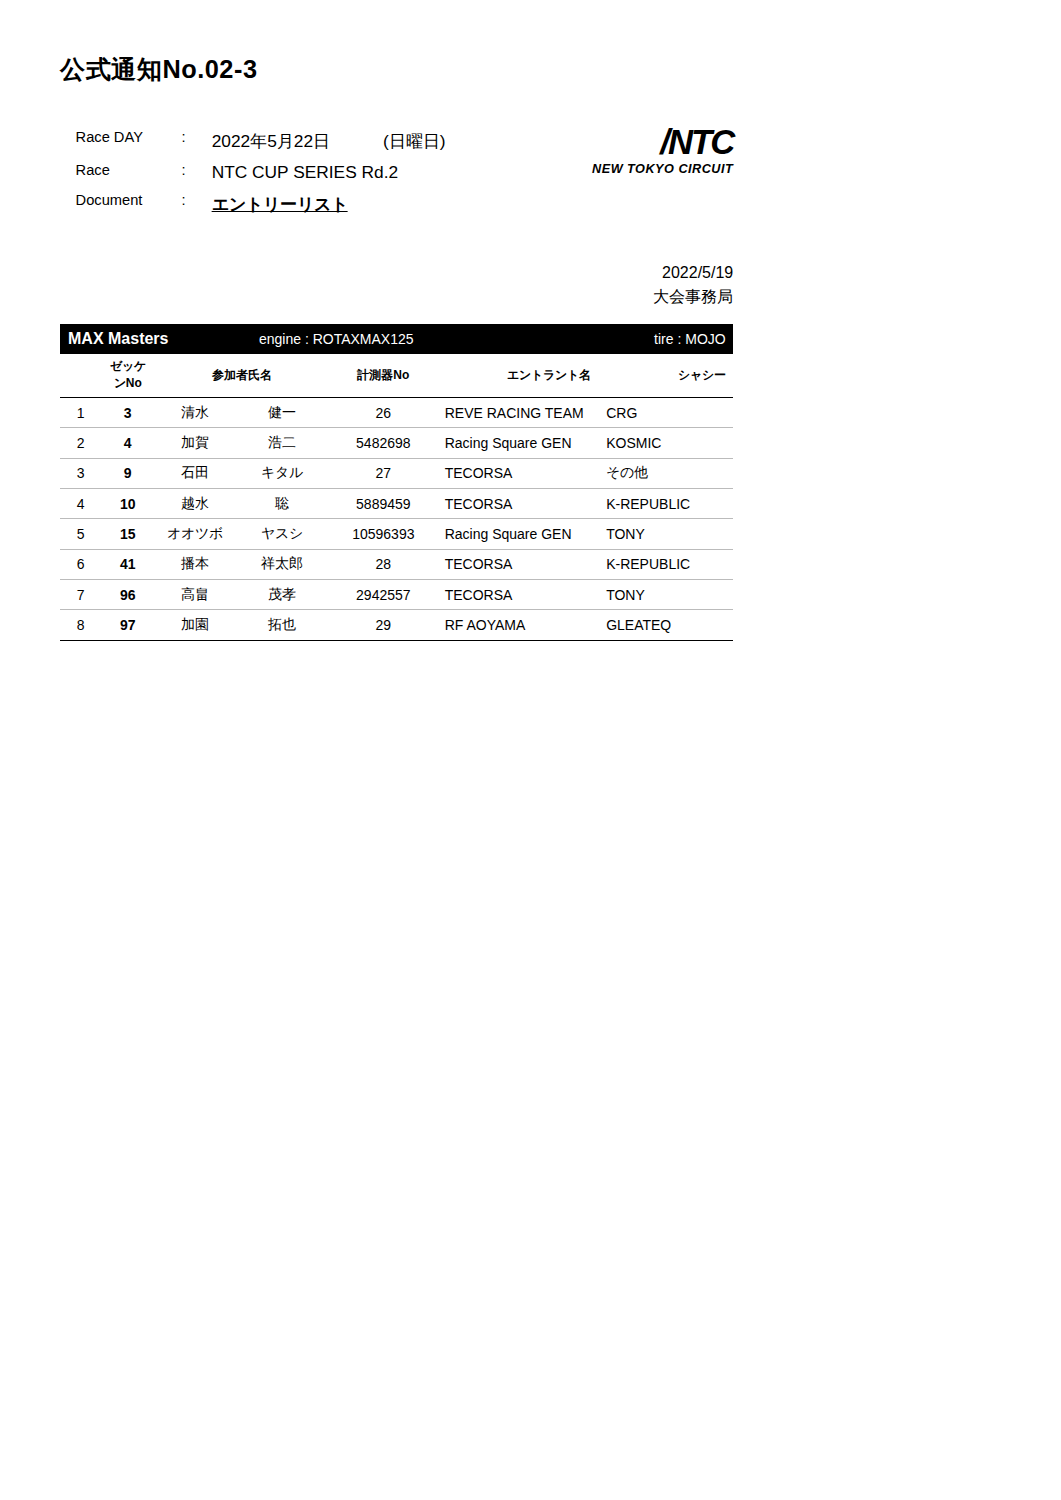公式通知No.02-3
| Race DAY | : | 2022年5月22日 (日曜日) |
| Race | : | NTC CUP SERIES Rd.2 |
| Document | : | エントリーリスト |
/NTC
NEW TOKYO CIRCUIT
2022/5/19
大会事務局
| MAX Masters | engine : ROTAXMAX125 | tire : MOJO |
| --- | --- | --- |
| | ゼッケンNo | 参加者氏名 | 計測器No | エントラント名 | シャシー |
| 1 | 3 | 清水 | 健一 | 26 | REVE RACING TEAM | CRG |
| 2 | 4 | 加賀 | 浩二 | 5482698 | Racing Square GEN | KOSMIC |
| 3 | 9 | 石田 | キタル | 27 | TECORSA | その他 |
| 4 | 10 | 越水 | 聡 | 5889459 | TECORSA | K-REPUBLIC |
| 5 | 15 | オオツボ | ヤスシ | 10596393 | Racing Square GEN | TONY |
| 6 | 41 | 播本 | 祥太郎 | 28 | TECORSA | K-REPUBLIC |
| 7 | 96 | 高畠 | 茂孝 | 2942557 | TECORSA | TONY |
| 8 | 97 | 加園 | 拓也 | 29 | RF AOYAMA | GLEATEQ |